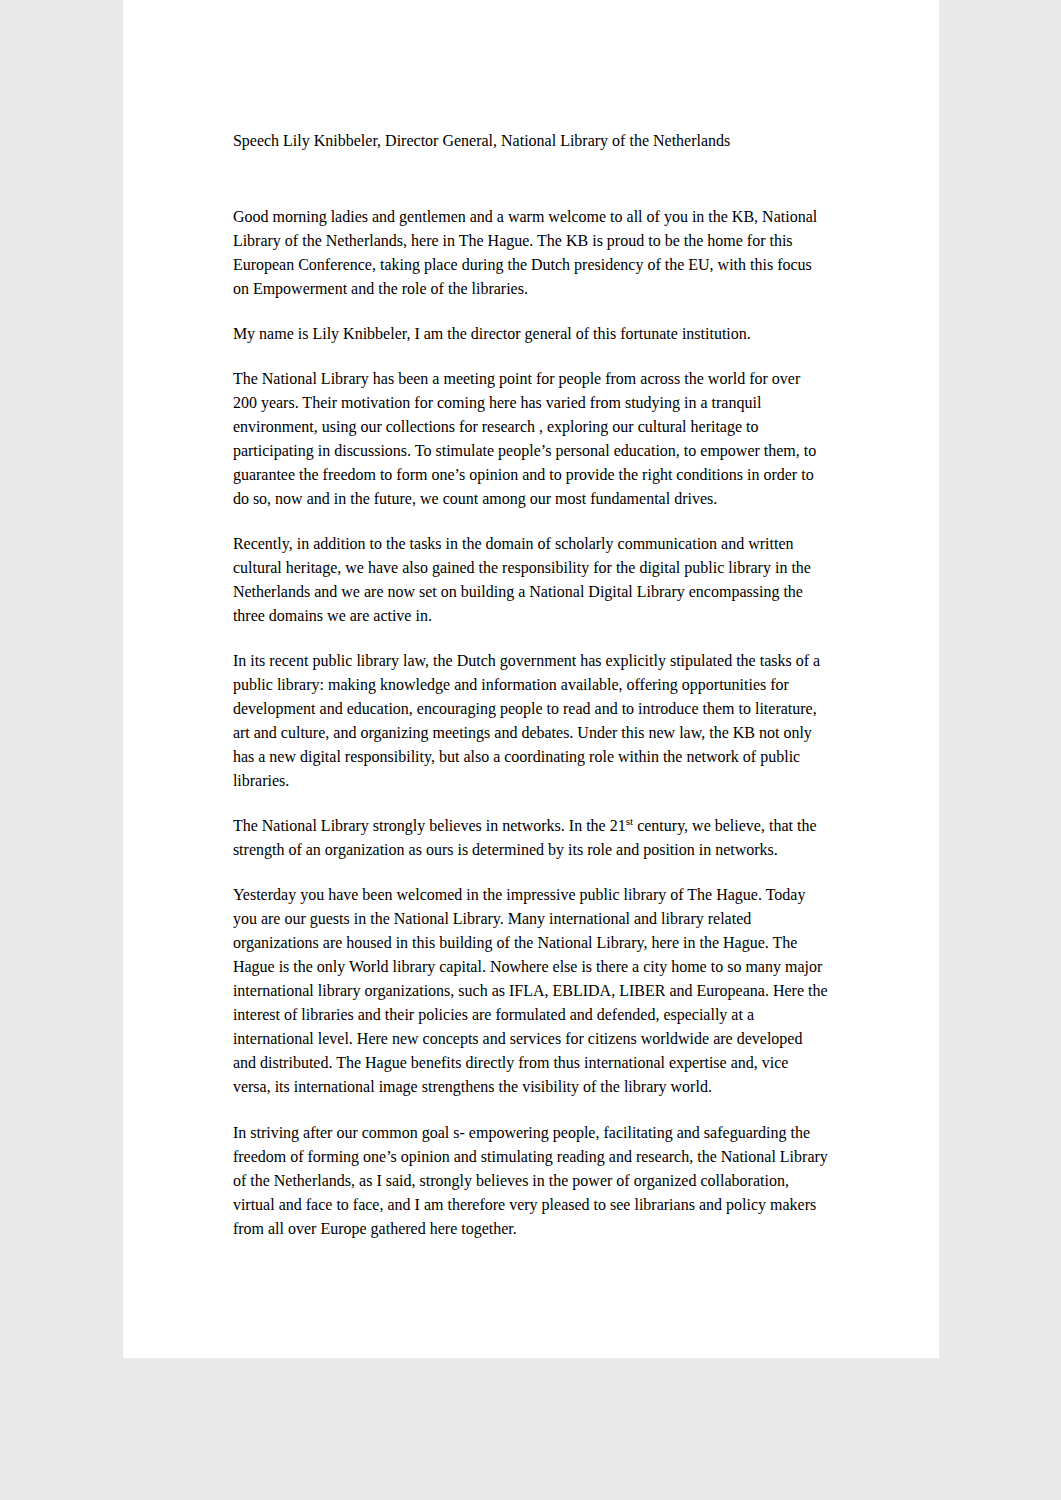Speech Lily Knibbeler, Director General, National Library of the Netherlands
Good morning ladies and gentlemen and a warm welcome to all of you in the KB, National Library of the Netherlands, here in The Hague. The KB is proud to be the home for this European Conference, taking place during the Dutch presidency of the EU, with this focus on Empowerment and the role of the libraries.
My name is Lily Knibbeler, I am the director general of this fortunate institution.
The National Library has been a meeting point for people from across the world for over 200 years. Their motivation for coming here has varied from studying in a tranquil environment, using our collections for research , exploring our cultural heritage to participating in discussions. To stimulate people’s personal education, to empower them, to guarantee the freedom to form one’s opinion and to provide the right conditions in order to do so, now and in the future, we count among our most fundamental drives.
Recently, in addition to the tasks in the domain of scholarly communication and written cultural heritage, we have also gained the responsibility for the digital public library in the Netherlands and we are now set on building a National Digital Library encompassing the three domains we are active in.
In its recent public library law, the Dutch government has explicitly stipulated the tasks of a public library: making knowledge and information available, offering opportunities for development and education, encouraging people to read and to introduce them to literature, art and culture, and organizing meetings and debates. Under this new law, the KB not only has a new digital responsibility, but also a coordinating role within the network of public libraries.
The National Library strongly believes in networks. In the 21st century, we believe, that the strength of an organization as ours is determined by its role and position in networks.
Yesterday you have been welcomed in the impressive public library of The Hague. Today you are our guests in the National Library. Many international and library related organizations are housed in this building of the National Library, here in the Hague. The Hague is the only World library capital. Nowhere else is there a city home to so many major international library organizations, such as IFLA, EBLIDA, LIBER and Europeana. Here the interest of libraries and their policies are formulated and defended, especially at a international level. Here new concepts and services for citizens worldwide are developed and distributed. The Hague benefits directly from thus international expertise and, vice versa, its international image strengthens the visibility of the library world.
In striving after our common goal s- empowering people, facilitating and safeguarding the freedom of forming one’s opinion and stimulating reading and research, the National Library of the Netherlands, as I said, strongly believes in the power of organized collaboration, virtual and face to face, and I am therefore very pleased to see librarians and policy makers from all over Europe gathered here together.